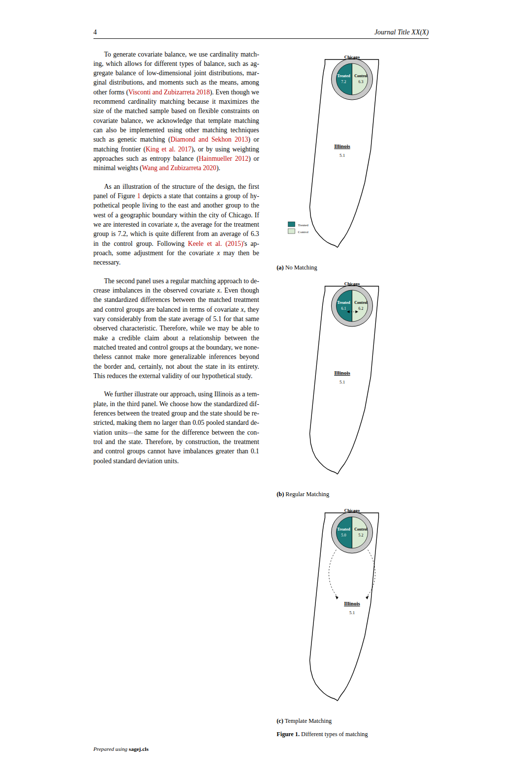4 Journal Title XX(X)
To generate covariate balance, we use cardinality matching, which allows for different types of balance, such as aggregate balance of low-dimensional joint distributions, marginal distributions, and moments such as the means, among other forms (Visconti and Zubizarreta 2018). Even though we recommend cardinality matching because it maximizes the size of the matched sample based on flexible constraints on covariate balance, we acknowledge that template matching can also be implemented using other matching techniques such as genetic matching (Diamond and Sekhon 2013) or matching frontier (King et al. 2017), or by using weighting approaches such as entropy balance (Hainmueller 2012) or minimal weights (Wang and Zubizarreta 2020).
As an illustration of the structure of the design, the first panel of Figure 1 depicts a state that contains a group of hypothetical people living to the east and another group to the west of a geographic boundary within the city of Chicago. If we are interested in covariate x, the average for the treatment group is 7.2, which is quite different from an average of 6.3 in the control group. Following Keele et al. (2015)'s approach, some adjustment for the covariate x may then be necessary.
The second panel uses a regular matching approach to decrease imbalances in the observed covariate x. Even though the standardized differences between the matched treatment and control groups are balanced in terms of covariate x, they vary considerably from the state average of 5.1 for that same observed characteristic. Therefore, while we may be able to make a credible claim about a relationship between the matched treated and control groups at the boundary, we nonetheless cannot make more generalizable inferences beyond the border and, certainly, not about the state in its entirety. This reduces the external validity of our hypothetical study.
We further illustrate our approach, using Illinois as a template, in the third panel. We choose how the standardized differences between the treated group and the state should be restricted, making them no larger than 0.05 pooled standard deviation units—the same for the difference between the control and the state. Therefore, by construction, the treatment and control groups cannot have imbalances greater than 0.1 pooled standard deviation units.
Chicago Treated 7.2 Control 6.3 Illinois 5.1 Treated Control
(a) No Matching
Chicago Treated 6.1 Control 6.2 Illinois 5.1
(b) Regular Matching
Chicago Treated 5.0 Control 5.2 Illinois 5.1
(c) Template Matching
Figure 1. Different types of matching
Prepared using sagej.cls